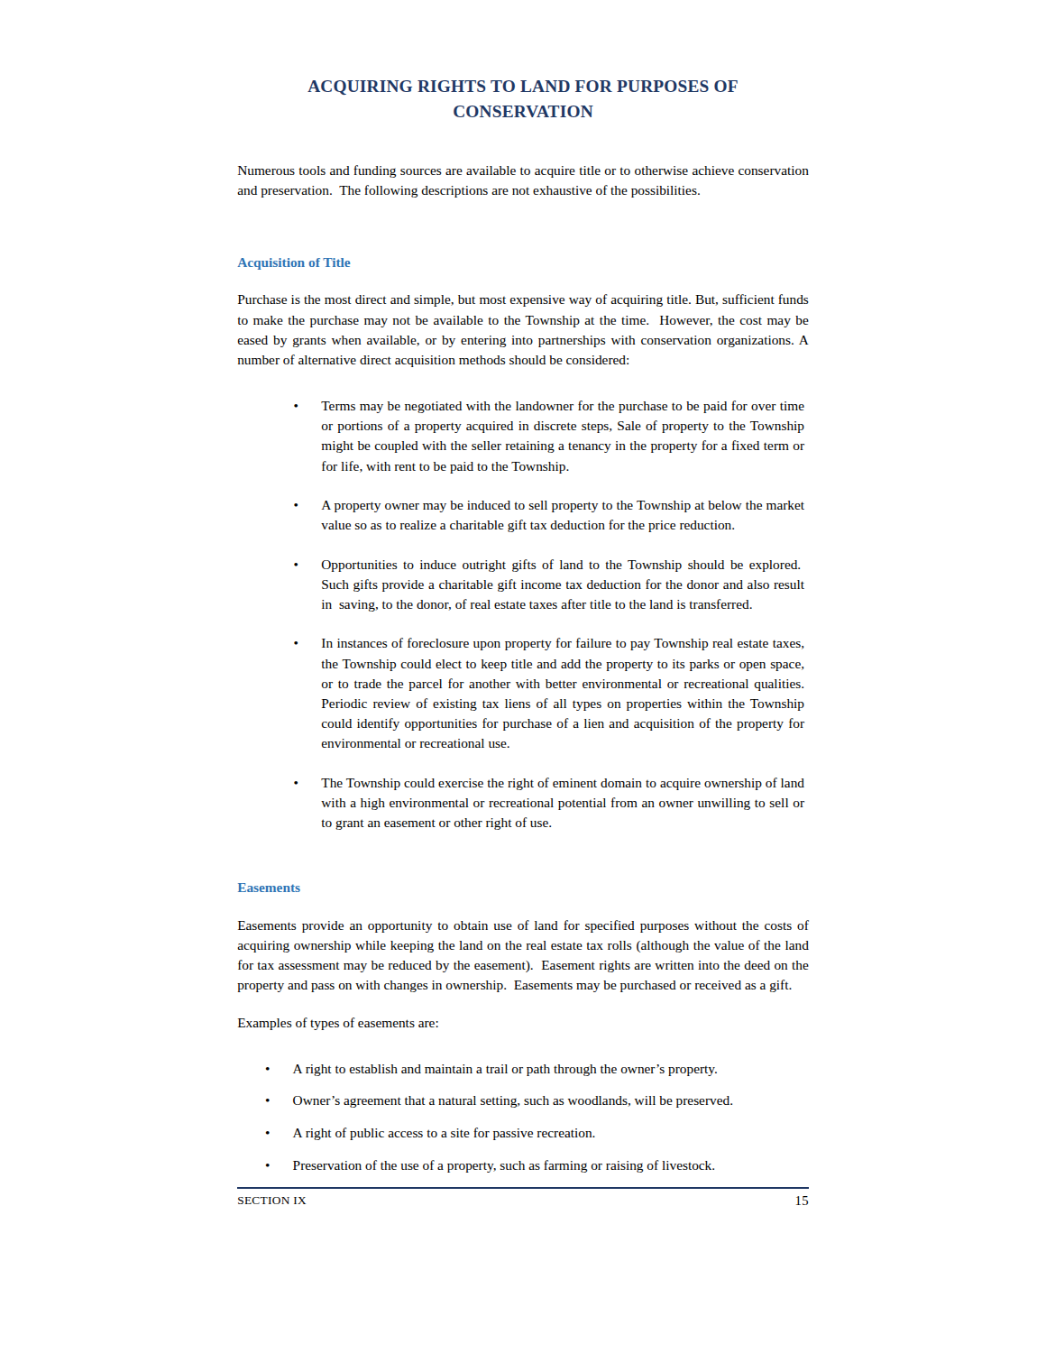Acquiring Rights to Land for Purposes of Conservation
Numerous tools and funding sources are available to acquire title or to otherwise achieve conservation and preservation. The following descriptions are not exhaustive of the possibilities.
Acquisition of Title
Purchase is the most direct and simple, but most expensive way of acquiring title. But, sufficient funds to make the purchase may not be available to the Township at the time. However, the cost may be eased by grants when available, or by entering into partnerships with conservation organizations. A number of alternative direct acquisition methods should be considered:
Terms may be negotiated with the landowner for the purchase to be paid for over time or portions of a property acquired in discrete steps, Sale of property to the Township might be coupled with the seller retaining a tenancy in the property for a fixed term or for life, with rent to be paid to the Township.
A property owner may be induced to sell property to the Township at below the market value so as to realize a charitable gift tax deduction for the price reduction.
Opportunities to induce outright gifts of land to the Township should be explored. Such gifts provide a charitable gift income tax deduction for the donor and also result in saving, to the donor, of real estate taxes after title to the land is transferred.
In instances of foreclosure upon property for failure to pay Township real estate taxes, the Township could elect to keep title and add the property to its parks or open space, or to trade the parcel for another with better environmental or recreational qualities. Periodic review of existing tax liens of all types on properties within the Township could identify opportunities for purchase of a lien and acquisition of the property for environmental or recreational use.
The Township could exercise the right of eminent domain to acquire ownership of land with a high environmental or recreational potential from an owner unwilling to sell or to grant an easement or other right of use.
Easements
Easements provide an opportunity to obtain use of land for specified purposes without the costs of acquiring ownership while keeping the land on the real estate tax rolls (although the value of the land for tax assessment may be reduced by the easement). Easement rights are written into the deed on the property and pass on with changes in ownership. Easements may be purchased or received as a gift.
Examples of types of easements are:
A right to establish and maintain a trail or path through the owner’s property.
Owner’s agreement that a natural setting, such as woodlands, will be preserved.
A right of public access to a site for passive recreation.
Preservation of the use of a property, such as farming or raising of livestock.
Section IX 15